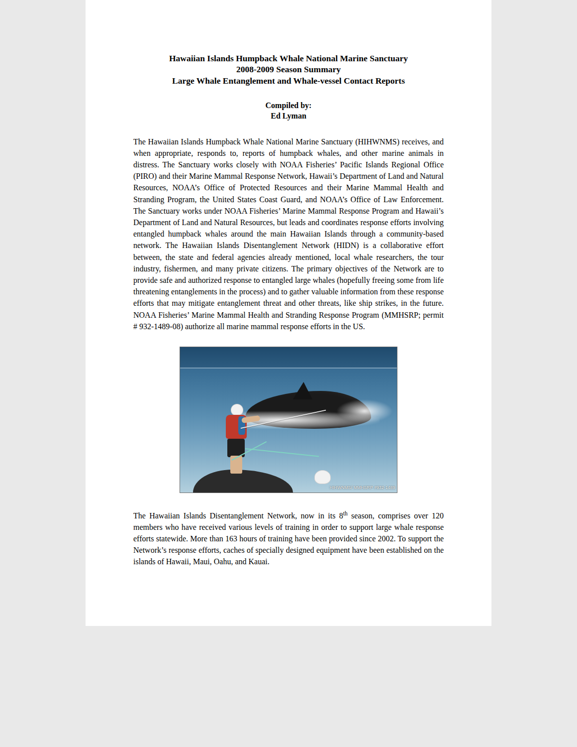Hawaiian Islands Humpback Whale National Marine Sanctuary
2008-2009 Season Summary
Large Whale Entanglement and Whale-vessel Contact Reports
Compiled by:
Ed Lyman
The Hawaiian Islands Humpback Whale National Marine Sanctuary (HIHWNMS) receives, and when appropriate, responds to, reports of humpback whales, and other marine animals in distress. The Sanctuary works closely with NOAA Fisheries’ Pacific Islands Regional Office (PIRO) and their Marine Mammal Response Network, Hawaii’s Department of Land and Natural Resources, NOAA’s Office of Protected Resources and their Marine Mammal Health and Stranding Program, the United States Coast Guard, and NOAA’s Office of Law Enforcement. The Sanctuary works under NOAA Fisheries’ Marine Mammal Response Program and Hawaii’s Department of Land and Natural Resources, but leads and coordinates response efforts involving entangled humpback whales around the main Hawaiian Islands through a community-based network. The Hawaiian Islands Disentanglement Network (HIDN) is a collaborative effort between, the state and federal agencies already mentioned, local whale researchers, the tour industry, fishermen, and many private citizens. The primary objectives of the Network are to provide safe and authorized response to entangled large whales (hopefully freeing some from life threatening entanglements in the process) and to gather valuable information from these response efforts that may mitigate entanglement threat and other threats, like ship strikes, in the future. NOAA Fisheries’ Marine Mammal Health and Stranding Response Program (MMHSRP; permit # 932-1489-08) authorize all marine mammal response efforts in the US.
HIHWNMS/ MMHSRP #932-1489
The Hawaiian Islands Disentanglement Network, now in its 8th season, comprises over 120 members who have received various levels of training in order to support large whale response efforts statewide. More than 163 hours of training have been provided since 2002. To support the Network’s response efforts, caches of specially designed equipment have been established on the islands of Hawaii, Maui, Oahu, and Kauai.